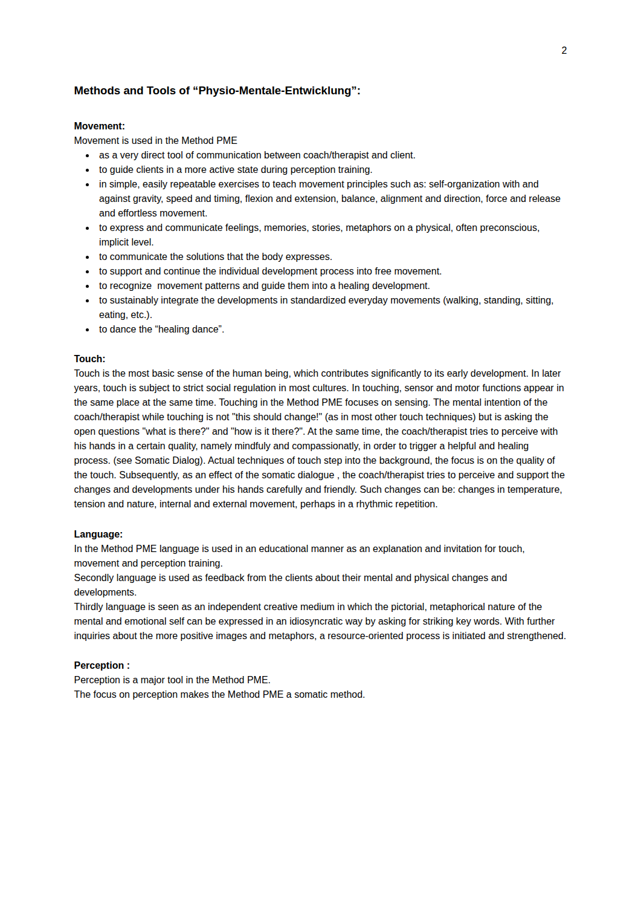2
Methods and Tools of “Physio-Mentale-Entwicklung”:
Movement:
Movement is used in the Method PME
as a very direct tool of communication between coach/therapist and client.
to guide clients in a more active state during perception training.
in simple, easily repeatable exercises to teach movement principles such as: self-organization with and against gravity, speed and timing, flexion and extension, balance, alignment and direction, force and release and effortless movement.
to express and communicate feelings, memories, stories, metaphors on a physical, often preconscious, implicit level.
to communicate the solutions that the body expresses.
to support and continue the individual development process into free movement.
to recognize movement patterns and guide them into a healing development.
to sustainably integrate the developments in standardized everyday movements (walking, standing, sitting, eating, etc.).
to dance the “healing dance”.
Touch:
Touch is the most basic sense of the human being, which contributes significantly to its early development. In later years, touch is subject to strict social regulation in most cultures. In touching, sensor and motor functions appear in the same place at the same time. Touching in the Method PME focuses on sensing. The mental intention of the coach/therapist while touching is not "this should change!" (as in most other touch techniques) but is asking the open questions "what is there?" and "how is it there?". At the same time, the coach/therapist tries to perceive with his hands in a certain quality, namely mindfuly and compassionatly, in order to trigger a helpful and healing process. (see Somatic Dialog). Actual techniques of touch step into the background, the focus is on the quality of the touch. Subsequently, as an effect of the somatic dialogue , the coach/therapist tries to perceive and support the changes and developments under his hands carefully and friendly. Such changes can be: changes in temperature, tension and nature, internal and external movement, perhaps in a rhythmic repetition.
Language:
In the Method PME language is used in an educational manner as an explanation and invitation for touch, movement and perception training.
Secondly language is used as feedback from the clients about their mental and physical changes and developments.
Thirdly language is seen as an independent creative medium in which the pictorial, metaphorical nature of the mental and emotional self can be expressed in an idiosyncratic way by asking for striking key words. With further inquiries about the more positive images and metaphors, a resource-oriented process is initiated and strengthened.
Perception :
Perception is a major tool in the Method PME.
The focus on perception makes the Method PME a somatic method.